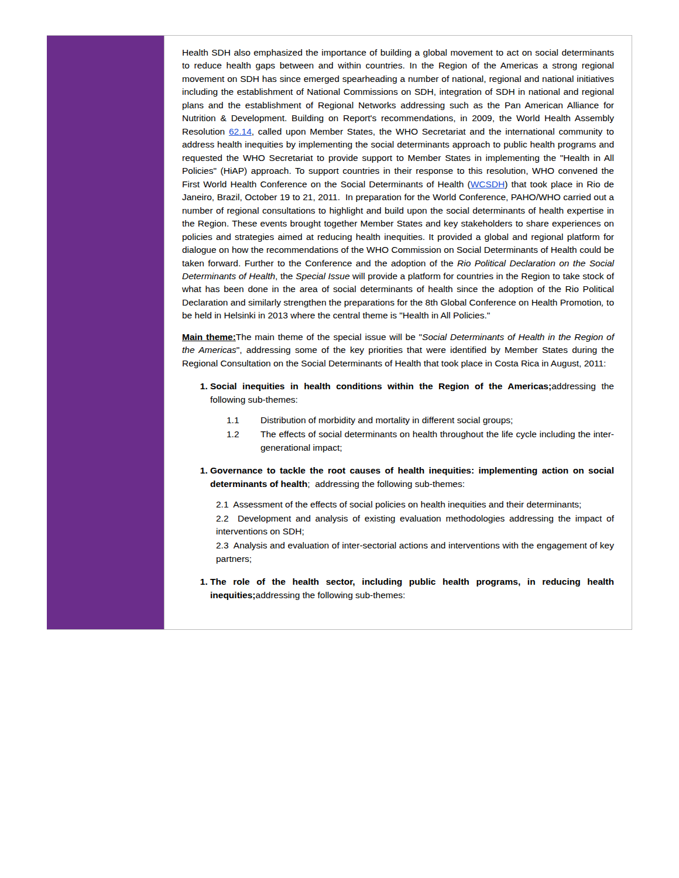Health SDH also emphasized the importance of building a global movement to act on social determinants to reduce health gaps between and within countries. In the Region of the Americas a strong regional movement on SDH has since emerged spearheading a number of national, regional and national initiatives including the establishment of National Commissions on SDH, integration of SDH in national and regional plans and the establishment of Regional Networks addressing such as the Pan American Alliance for Nutrition & Development. Building on Report's recommendations, in 2009, the World Health Assembly Resolution 62.14, called upon Member States, the WHO Secretariat and the international community to address health inequities by implementing the social determinants approach to public health programs and requested the WHO Secretariat to provide support to Member States in implementing the "Health in All Policies" (HiAP) approach. To support countries in their response to this resolution, WHO convened the First World Health Conference on the Social Determinants of Health (WCSDH) that took place in Rio de Janeiro, Brazil, October 19 to 21, 2011. In preparation for the World Conference, PAHO/WHO carried out a number of regional consultations to highlight and build upon the social determinants of health expertise in the Region. These events brought together Member States and key stakeholders to share experiences on policies and strategies aimed at reducing health inequities. It provided a global and regional platform for dialogue on how the recommendations of the WHO Commission on Social Determinants of Health could be taken forward. Further to the Conference and the adoption of the Rio Political Declaration on the Social Determinants of Health, the Special Issue will provide a platform for countries in the Region to take stock of what has been done in the area of social determinants of health since the adoption of the Rio Political Declaration and similarly strengthen the preparations for the 8th Global Conference on Health Promotion, to be held in Helsinki in 2013 where the central theme is "Health in All Policies."
Main theme: The main theme of the special issue will be "Social Determinants of Health in the Region of the Americas", addressing some of the key priorities that were identified by Member States during the Regional Consultation on the Social Determinants of Health that took place in Costa Rica in August, 2011:
Social inequities in health conditions within the Region of the Americas;addressing the following sub-themes:
1.1
Distribution of morbidity and mortality in different social groups;
1.2
The effects of social determinants on health throughout the life cycle including the inter-generational impact;
Governance to tackle the root causes of health inequities: implementing action on social determinants of health; addressing the following sub-themes:
2.1 Assessment of the effects of social policies on health inequities and their determinants;
2.2 Development and analysis of existing evaluation methodologies addressing the impact of interventions on SDH;
2.3 Analysis and evaluation of inter-sectorial actions and interventions with the engagement of key partners;
The role of the health sector, including public health programs, in reducing health inequities;addressing the following sub-themes: